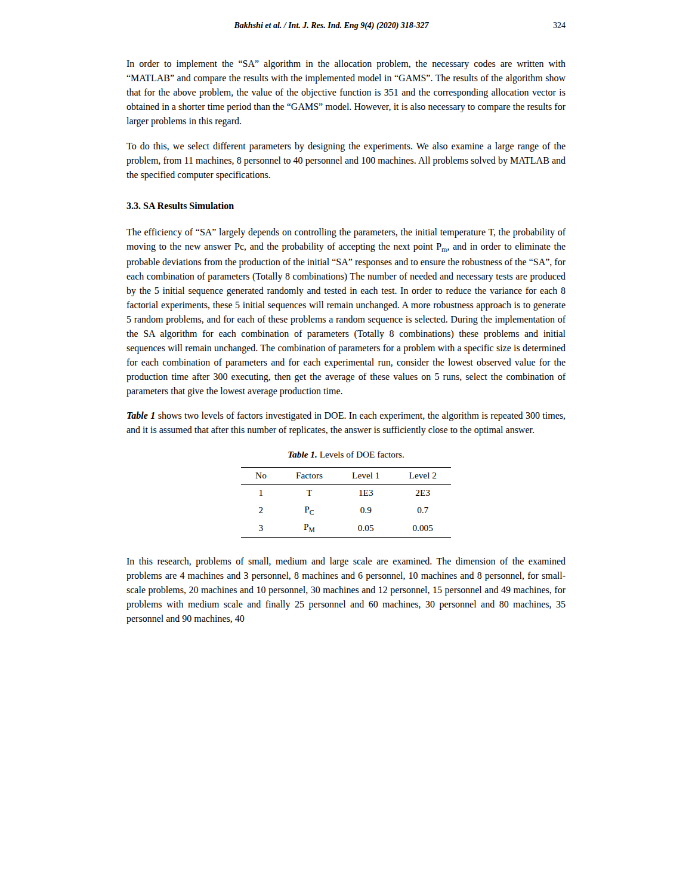Bakhshi et al. / Int. J. Res. Ind. Eng 9(4) (2020) 318-327 324
In order to implement the “SA” algorithm in the allocation problem, the necessary codes are written with “MATLAB” and compare the results with the implemented model in “GAMS”. The results of the algorithm show that for the above problem, the value of the objective function is 351 and the corresponding allocation vector is obtained in a shorter time period than the “GAMS” model. However, it is also necessary to compare the results for larger problems in this regard.
To do this, we select different parameters by designing the experiments. We also examine a large range of the problem, from 11 machines, 8 personnel to 40 personnel and 100 machines. All problems solved by MATLAB and the specified computer specifications.
3.3. SA Results Simulation
The efficiency of “SA” largely depends on controlling the parameters, the initial temperature T, the probability of moving to the new answer Pc, and the probability of accepting the next point Pm, and in order to eliminate the probable deviations from the production of the initial “SA” responses and to ensure the robustness of the “SA”, for each combination of parameters (Totally 8 combinations) The number of needed and necessary tests are produced by the 5 initial sequence generated randomly and tested in each test. In order to reduce the variance for each 8 factorial experiments, these 5 initial sequences will remain unchanged. A more robustness approach is to generate 5 random problems, and for each of these problems a random sequence is selected. During the implementation of the SA algorithm for each combination of parameters (Totally 8 combinations) these problems and initial sequences will remain unchanged. The combination of parameters for a problem with a specific size is determined for each combination of parameters and for each experimental run, consider the lowest observed value for the production time after 300 executing, then get the average of these values on 5 runs, select the combination of parameters that give the lowest average production time.
Table 1 shows two levels of factors investigated in DOE. In each experiment, the algorithm is repeated 300 times, and it is assumed that after this number of replicates, the answer is sufficiently close to the optimal answer.
Table 1. Levels of DOE factors.
| No | Factors | Level 1 | Level 2 |
| --- | --- | --- | --- |
| 1 | T | 1E3 | 2E3 |
| 2 | P C | 0.9 | 0.7 |
| 3 | P M | 0.05 | 0.005 |
In this research, problems of small, medium and large scale are examined. The dimension of the examined problems are 4 machines and 3 personnel, 8 machines and 6 personnel, 10 machines and 8 personnel, for small-scale problems, 20 machines and 10 personnel, 30 machines and 12 personnel, 15 personnel and 49 machines, for problems with medium scale and finally 25 personnel and 60 machines, 30 personnel and 80 machines, 35 personnel and 90 machines, 40